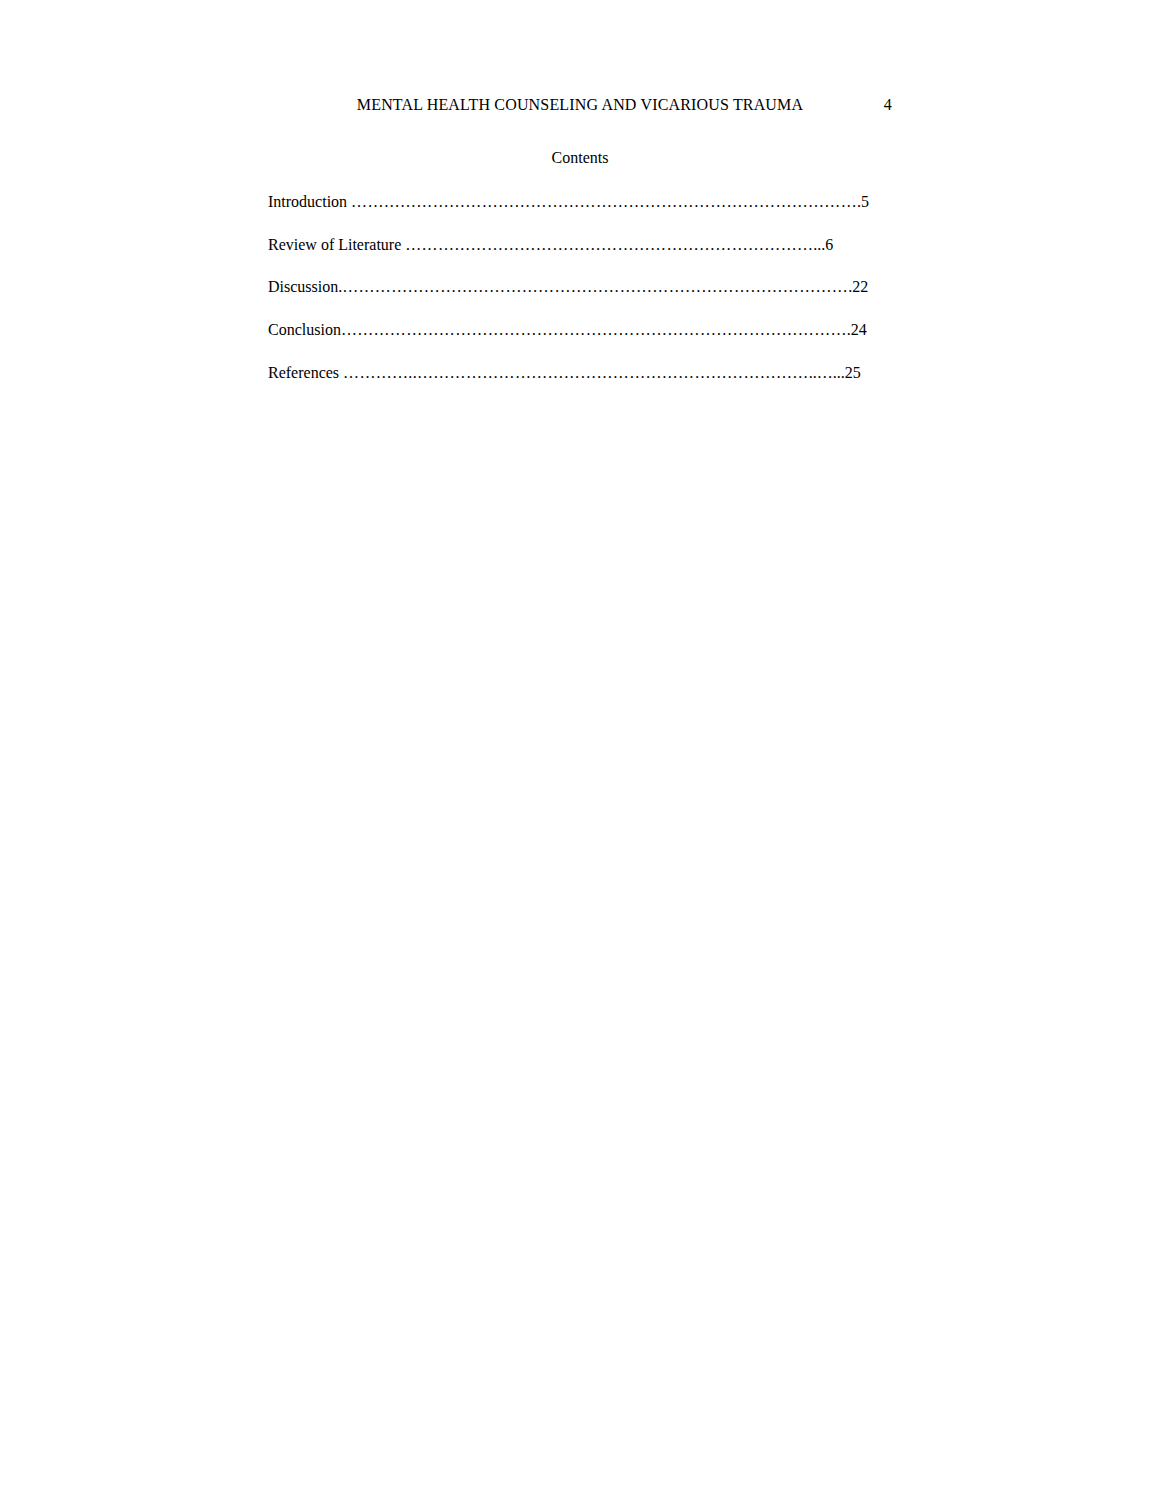MENTAL HEALTH COUNSELING AND VICARIOUS TRAUMA 4
Contents
Introduction ………………………………………………………………………………….5
Review of Literature …………………………………………………………………...6
Discussion.………………………………………………………………………………….22
Conclusion………………………………………………………………………………….24
References …………..………………………………………………………………..…...25